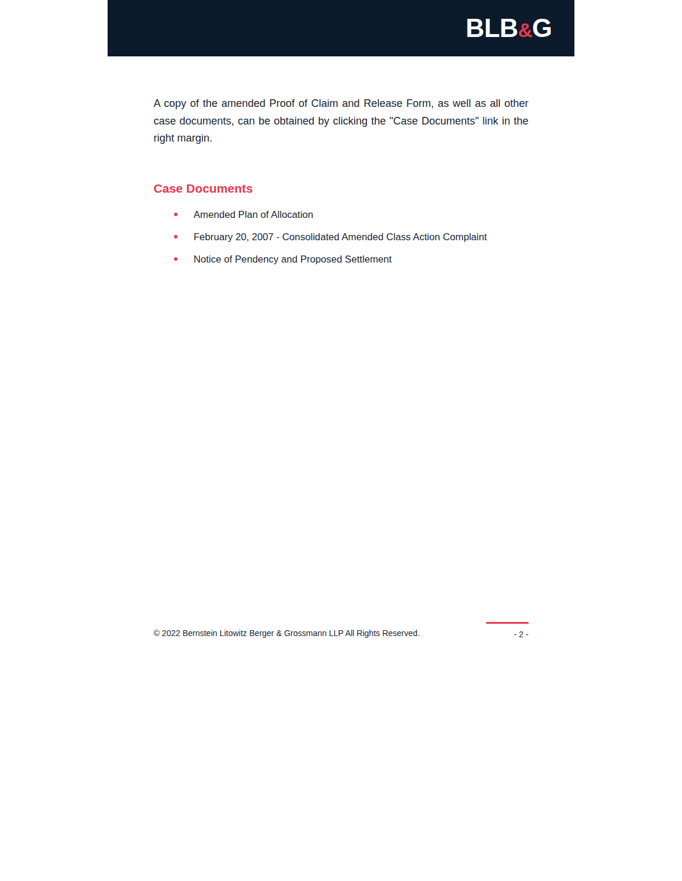BLB&G
A copy of the amended Proof of Claim and Release Form, as well as all other case documents, can be obtained by clicking the "Case Documents" link in the right margin.
Case Documents
Amended Plan of Allocation
February 20, 2007 - Consolidated Amended Class Action Complaint
Notice of Pendency and Proposed Settlement
© 2022 Bernstein Litowitz Berger & Grossmann LLP All Rights Reserved.
- 2 -